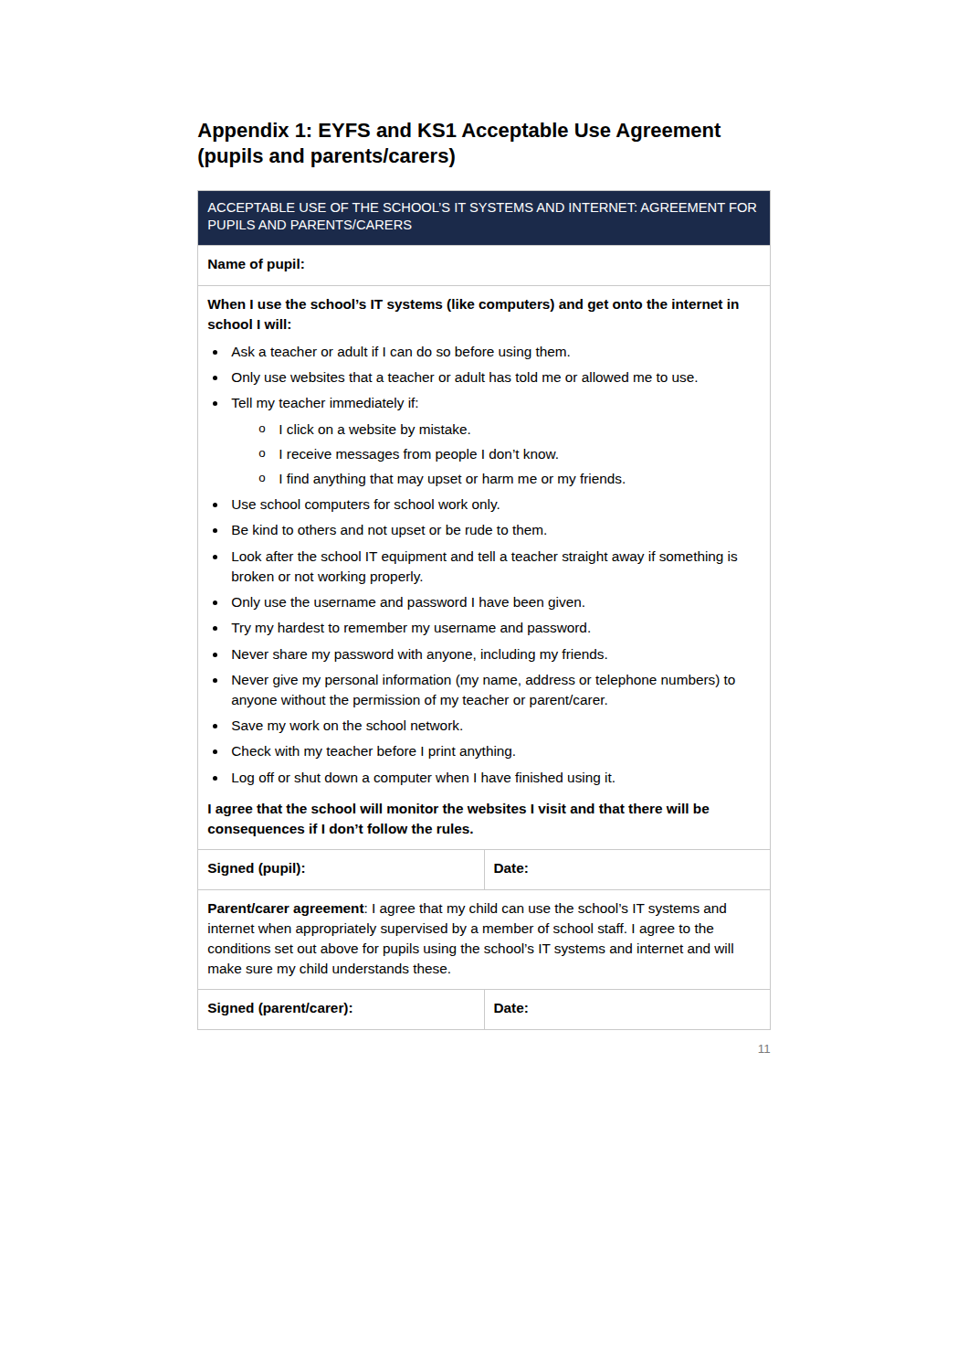Appendix 1: EYFS and KS1 Acceptable Use Agreement (pupils and parents/carers)
| ACCEPTABLE USE OF THE SCHOOL’S IT SYSTEMS AND INTERNET: AGREEMENT FOR PUPILS AND PARENTS/CARERS |
| Name of pupil: |
| When I use the school’s IT systems (like computers) and get onto the internet in school I will: Ask a teacher or adult if I can do so before using them. Only use websites that a teacher or adult has told me or allowed me to use. Tell my teacher immediately if: I click on a website by mistake. I receive messages from people I don’t know. I find anything that may upset or harm me or my friends. Use school computers for school work only. Be kind to others and not upset or be rude to them. Look after the school IT equipment and tell a teacher straight away if something is broken or not working properly. Only use the username and password I have been given. Try my hardest to remember my username and password. Never share my password with anyone, including my friends. Never give my personal information (my name, address or telephone numbers) to anyone without the permission of my teacher or parent/carer. Save my work on the school network. Check with my teacher before I print anything. Log off or shut down a computer when I have finished using it. I agree that the school will monitor the websites I visit and that there will be consequences if I don’t follow the rules. |
| Signed (pupil): | Date: |
| Parent/carer agreement : I agree that my child can use the school’s IT systems and internet when appropriately supervised by a member of school staff. I agree to the conditions set out above for pupils using the school’s IT systems and internet and will make sure my child understands these. |
| Signed (parent/carer): | Date: |
11